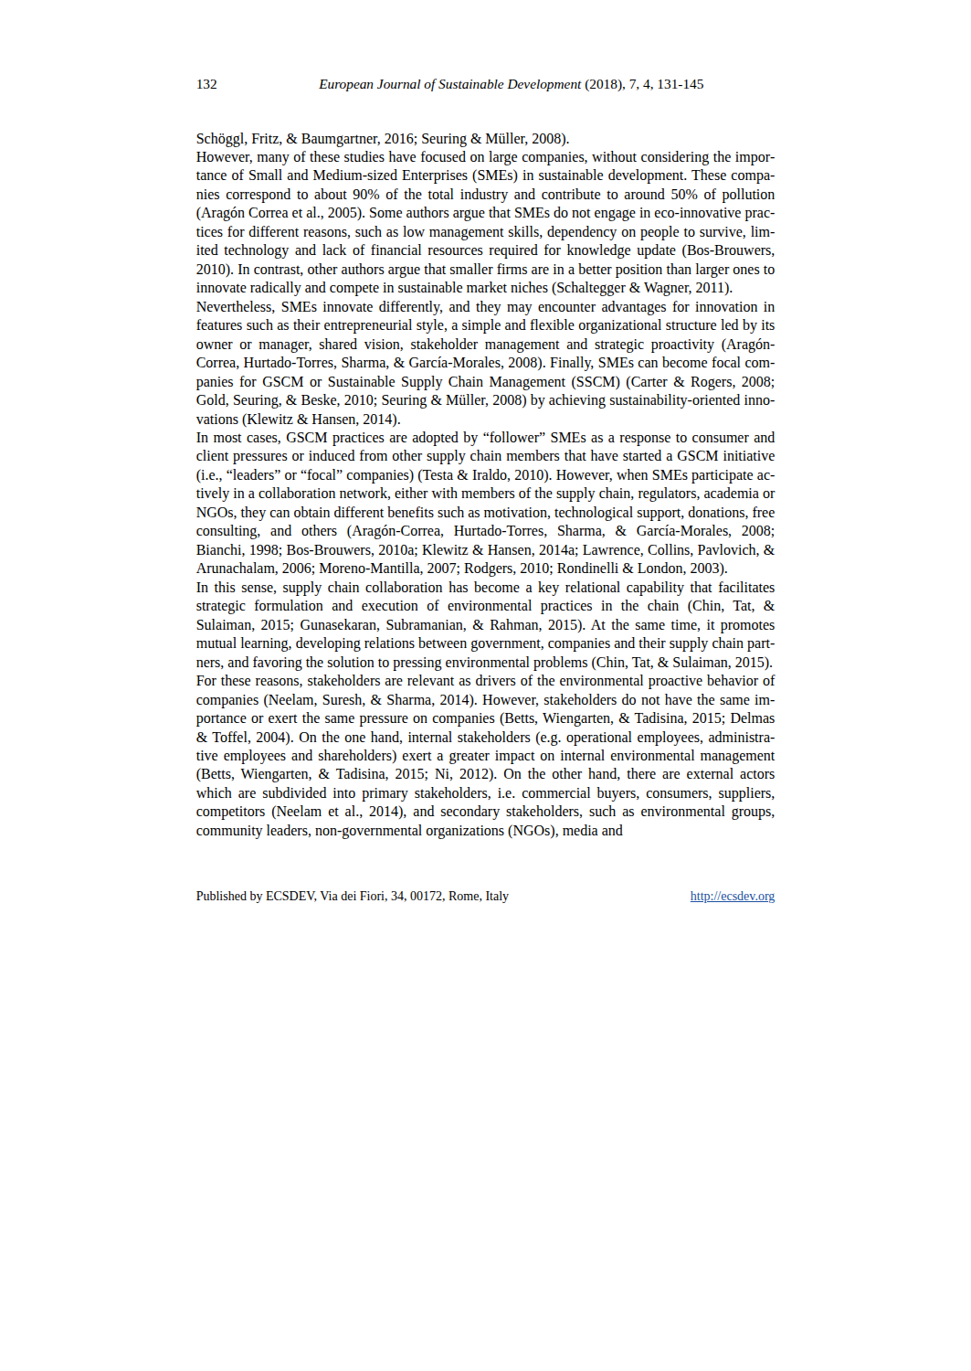132 European Journal of Sustainable Development (2018), 7, 4, 131-145
Schöggl, Fritz, & Baumgartner, 2016; Seuring & Müller, 2008).
However, many of these studies have focused on large companies, without considering the importance of Small and Medium-sized Enterprises (SMEs) in sustainable development. These companies correspond to about 90% of the total industry and contribute to around 50% of pollution (Aragón Correa et al., 2005). Some authors argue that SMEs do not engage in eco-innovative practices for different reasons, such as low management skills, dependency on people to survive, limited technology and lack of financial resources required for knowledge update (Bos-Brouwers, 2010). In contrast, other authors argue that smaller firms are in a better position than larger ones to innovate radically and compete in sustainable market niches (Schaltegger & Wagner, 2011).
Nevertheless, SMEs innovate differently, and they may encounter advantages for innovation in features such as their entrepreneurial style, a simple and flexible organizational structure led by its owner or manager, shared vision, stakeholder management and strategic proactivity (Aragón-Correa, Hurtado-Torres, Sharma, & García-Morales, 2008). Finally, SMEs can become focal companies for GSCM or Sustainable Supply Chain Management (SSCM) (Carter & Rogers, 2008; Gold, Seuring, & Beske, 2010; Seuring & Müller, 2008) by achieving sustainability-oriented innovations (Klewitz & Hansen, 2014).
In most cases, GSCM practices are adopted by “follower” SMEs as a response to consumer and client pressures or induced from other supply chain members that have started a GSCM initiative (i.e., “leaders” or “focal” companies) (Testa & Iraldo, 2010). However, when SMEs participate actively in a collaboration network, either with members of the supply chain, regulators, academia or NGOs, they can obtain different benefits such as motivation, technological support, donations, free consulting, and others (Aragón-Correa, Hurtado-Torres, Sharma, & García-Morales, 2008; Bianchi, 1998; Bos-Brouwers, 2010a; Klewitz & Hansen, 2014a; Lawrence, Collins, Pavlovich, & Arunachalam, 2006; Moreno-Mantilla, 2007; Rodgers, 2010; Rondinelli & London, 2003).
In this sense, supply chain collaboration has become a key relational capability that facilitates strategic formulation and execution of environmental practices in the chain (Chin, Tat, & Sulaiman, 2015; Gunasekaran, Subramanian, & Rahman, 2015). At the same time, it promotes mutual learning, developing relations between government, companies and their supply chain partners, and favoring the solution to pressing environmental problems (Chin, Tat, & Sulaiman, 2015).
For these reasons, stakeholders are relevant as drivers of the environmental proactive behavior of companies (Neelam, Suresh, & Sharma, 2014). However, stakeholders do not have the same importance or exert the same pressure on companies (Betts, Wiengarten, & Tadisina, 2015; Delmas & Toffel, 2004). On the one hand, internal stakeholders (e.g. operational employees, administrative employees and shareholders) exert a greater impact on internal environmental management (Betts, Wiengarten, & Tadisina, 2015; Ni, 2012). On the other hand, there are external actors which are subdivided into primary stakeholders, i.e. commercial buyers, consumers, suppliers, competitors (Neelam et al., 2014), and secondary stakeholders, such as environmental groups, community leaders, non-governmental organizations (NGOs), media and
Published by ECSDEV, Via dei Fiori, 34, 00172, Rome, Italy http://ecsdev.org